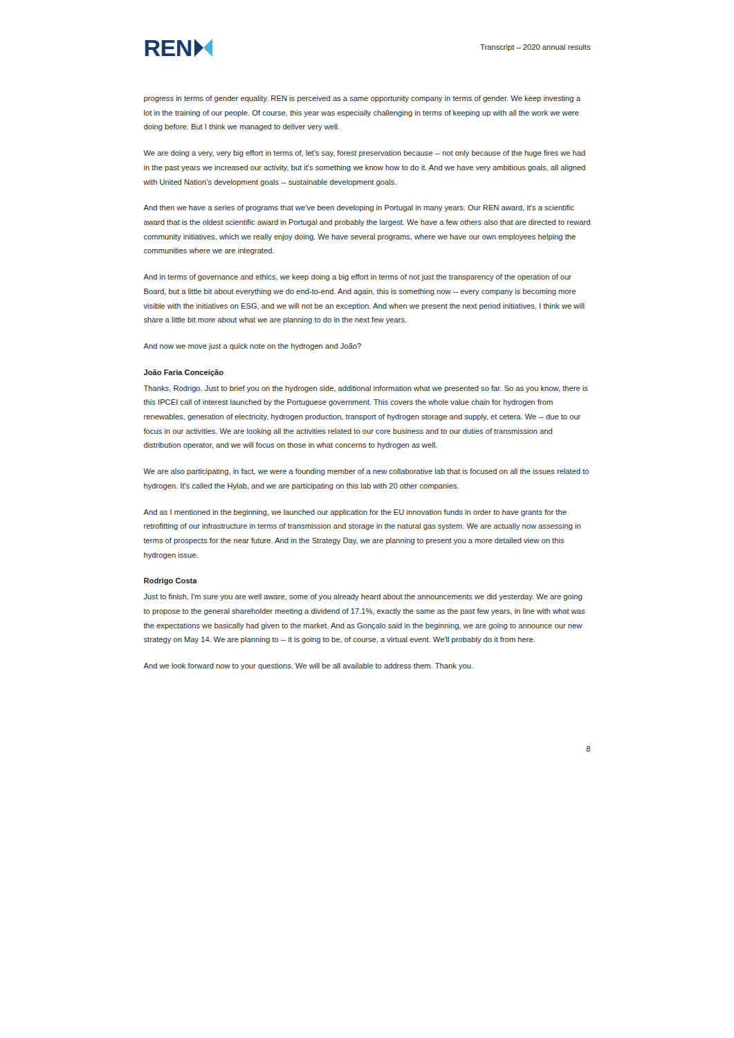REN
Transcript – 2020 annual results
progress in terms of gender equality. REN is perceived as a same opportunity company in terms of gender. We keep investing a lot in the training of our people. Of course, this year was especially challenging in terms of keeping up with all the work we were doing before. But I think we managed to deliver very well.
We are doing a very, very big effort in terms of, let's say, forest preservation because -- not only because of the huge fires we had in the past years we increased our activity, but it's something we know how to do it. And we have very ambitious goals, all aligned with United Nation's development goals -- sustainable development goals.
And then we have a series of programs that we've been developing in Portugal in many years. Our REN award, it's a scientific award that is the oldest scientific award in Portugal and probably the largest. We have a few others also that are directed to reward community initiatives, which we really enjoy doing. We have several programs, where we have our own employees helping the communities where we are integrated.
And in terms of governance and ethics, we keep doing a big effort in terms of not just the transparency of the operation of our Board, but a little bit about everything we do end-to-end. And again, this is something now -- every company is becoming more visible with the initiatives on ESG, and we will not be an exception. And when we present the next period initiatives, I think we will share a little bit more about what we are planning to do in the next few years.
And now we move just a quick note on the hydrogen and João?
João Faria Conceição
Thanks, Rodrigo. Just to brief you on the hydrogen side, additional information what we presented so far. So as you know, there is this IPCEI call of interest launched by the Portuguese government. This covers the whole value chain for hydrogen from renewables, generation of electricity, hydrogen production, transport of hydrogen storage and supply, et cetera. We -- due to our focus in our activities. We are looking all the activities related to our core business and to our duties of transmission and distribution operator, and we will focus on those in what concerns to hydrogen as well.
We are also participating, in fact, we were a founding member of a new collaborative lab that is focused on all the issues related to hydrogen. It's called the Hylab, and we are participating on this lab with 20 other companies.
And as I mentioned in the beginning, we launched our application for the EU innovation funds in order to have grants for the retrofitting of our infrastructure in terms of transmission and storage in the natural gas system. We are actually now assessing in terms of prospects for the near future. And in the Strategy Day, we are planning to present you a more detailed view on this hydrogen issue.
Rodrigo Costa
Just to finish, I'm sure you are well aware, some of you already heard about the announcements we did yesterday. We are going to propose to the general shareholder meeting a dividend of 17.1%, exactly the same as the past few years, in line with what was the expectations we basically had given to the market. And as Gonçalo said in the beginning, we are going to announce our new strategy on May 14. We are planning to -- it is going to be, of course, a virtual event. We'll probably do it from here.
And we look forward now to your questions. We will be all available to address them. Thank you.
8